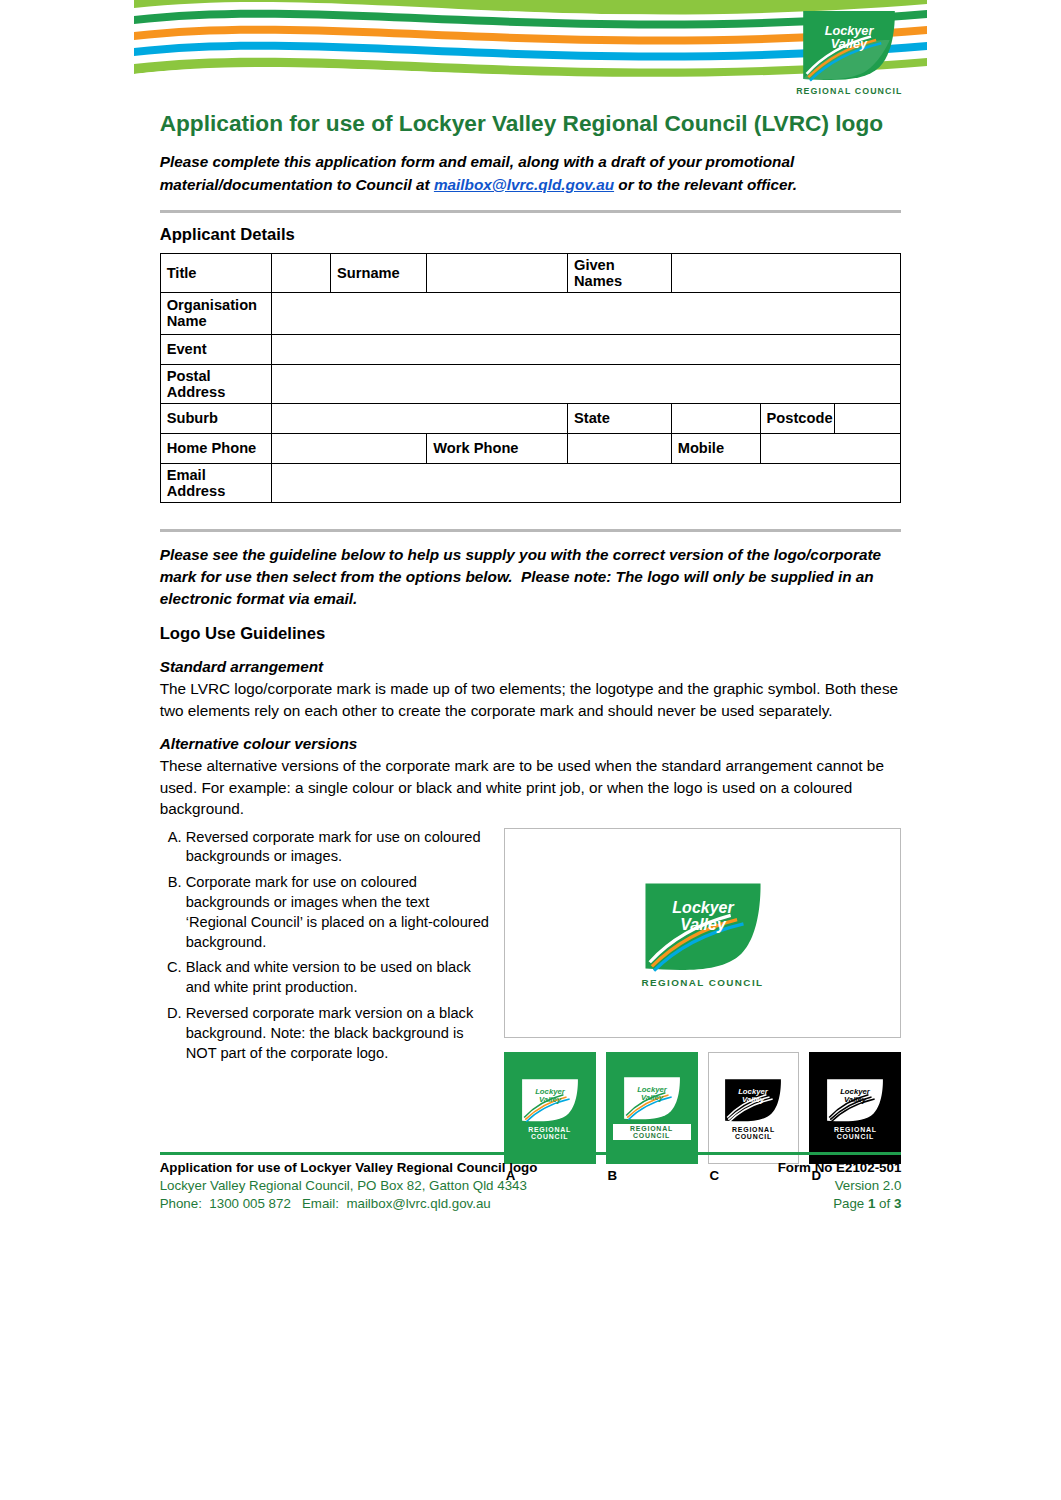Lockyer Valley
REGIONAL COUNCIL
Application for use of Lockyer Valley Regional Council (LVRC) logo
Please complete this application form and email, along with a draft of your promotional material/documentation to Council at mailbox@lvrc.qld.gov.au or to the relevant officer.
Applicant Details
| Title | | Surname | | Given Names | |
| Organisation Name | |
| Event | |
| Postal Address | |
| Suburb | | State | | Postcode | |
| Home Phone | | Work Phone | | Mobile | |
| Email Address | |
Please see the guideline below to help us supply you with the correct version of the logo/corporate mark for use then select from the options below. Please note: The logo will only be supplied in an electronic format via email.
Logo Use Guidelines
Standard arrangement
The LVRC logo/corporate mark is made up of two elements; the logotype and the graphic symbol. Both these two elements rely on each other to create the corporate mark and should never be used separately.
Alternative colour versions
These alternative versions of the corporate mark are to be used when the standard arrangement cannot be used. For example: a single colour or black and white print job, or when the logo is used on a coloured background.
Reversed corporate mark for use on coloured backgrounds or images.
Corporate mark for use on coloured backgrounds or images when the text ‘Regional Council’ is placed on a light-coloured background.
Black and white version to be used on black and white print production.
Reversed corporate mark version on a black background. Note: the black background is NOT part of the corporate logo.
Lockyer Valley
REGIONAL COUNCIL
Lockyer Valley
REGIONAL COUNCIL
A
Lockyer Valley
REGIONAL COUNCIL
B
Lockyer Valley
REGIONAL COUNCIL
C
Lockyer Valley
REGIONAL COUNCIL
D
Application for use of Lockyer Valley Regional Council logo
Lockyer Valley Regional Council, PO Box 82, Gatton Qld 4343
Phone: 1300 005 872 Email: mailbox@lvrc.qld.gov.au
Form No E2102-501
Version 2.0
Page 1 of 3